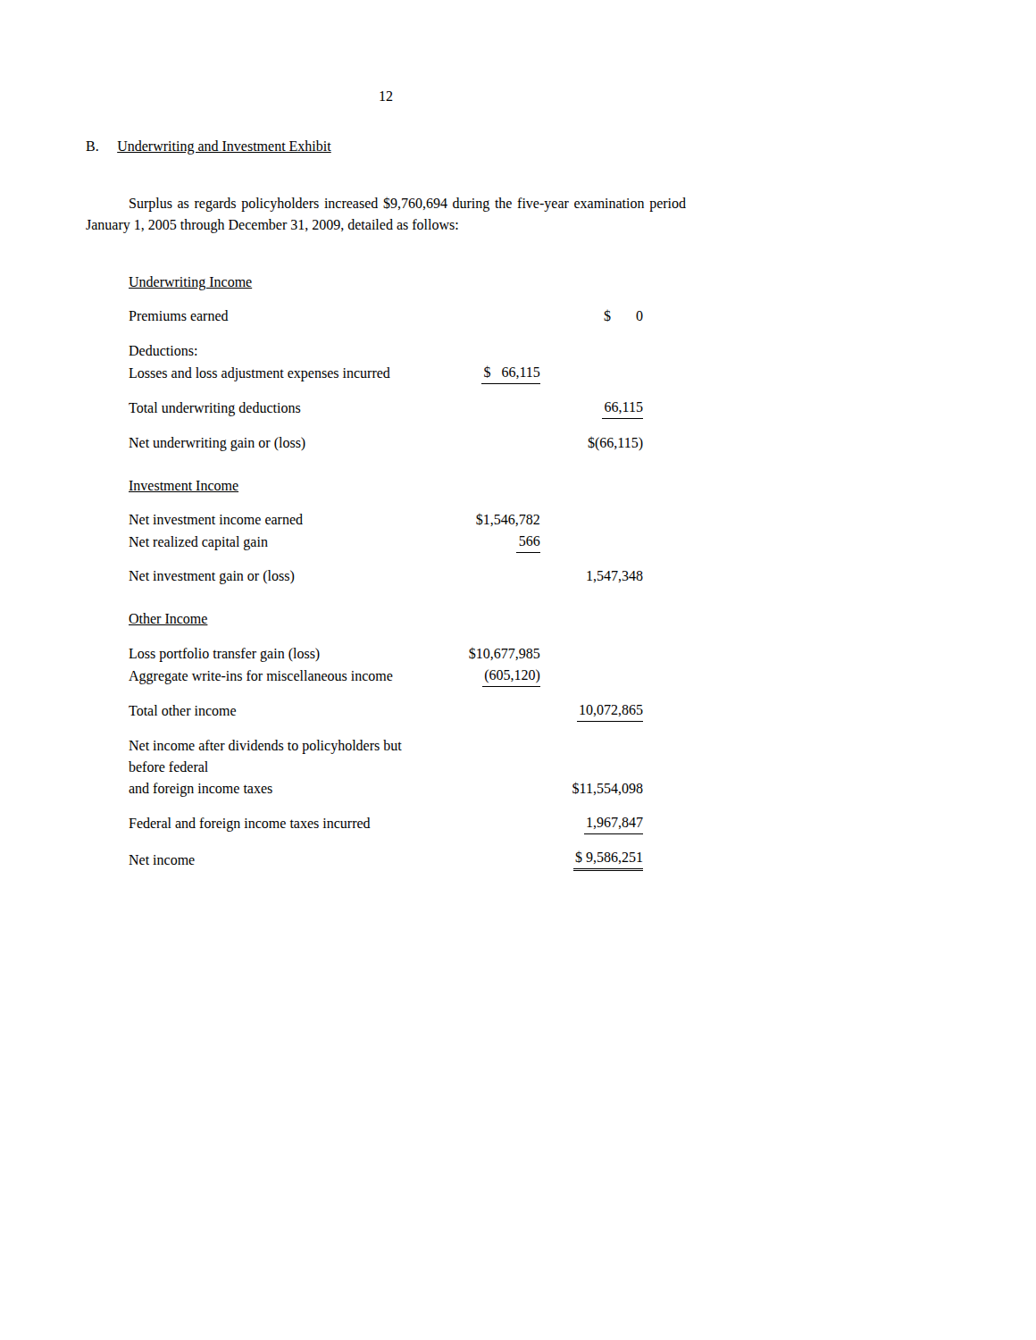12
B. Underwriting and Investment Exhibit
Surplus as regards policyholders increased $9,760,694 during the five-year examination period January 1, 2005 through December 31, 2009, detailed as follows:
| Underwriting Income | | |
| Premiums earned | | $ 0 |
| Deductions: | | |
| Losses and loss adjustment expenses incurred | $ 66,115 | |
| Total underwriting deductions | | 66,115 |
| Net underwriting gain or (loss) | | $(66,115) |
| Investment Income | | |
| Net investment income earned | $1,546,782 | |
| Net realized capital gain | 566 | |
| Net investment gain or (loss) | | 1,547,348 |
| Other Income | | |
| Loss portfolio transfer gain (loss) | $10,677,985 | |
| Aggregate write-ins for miscellaneous income | (605,120) | |
| Total other income | | 10,072,865 |
| Net income after dividends to policyholders but before federal | | |
| and foreign income taxes | | $11,554,098 |
| Federal and foreign income taxes incurred | | 1,967,847 |
| Net income | | $ 9,586,251 |